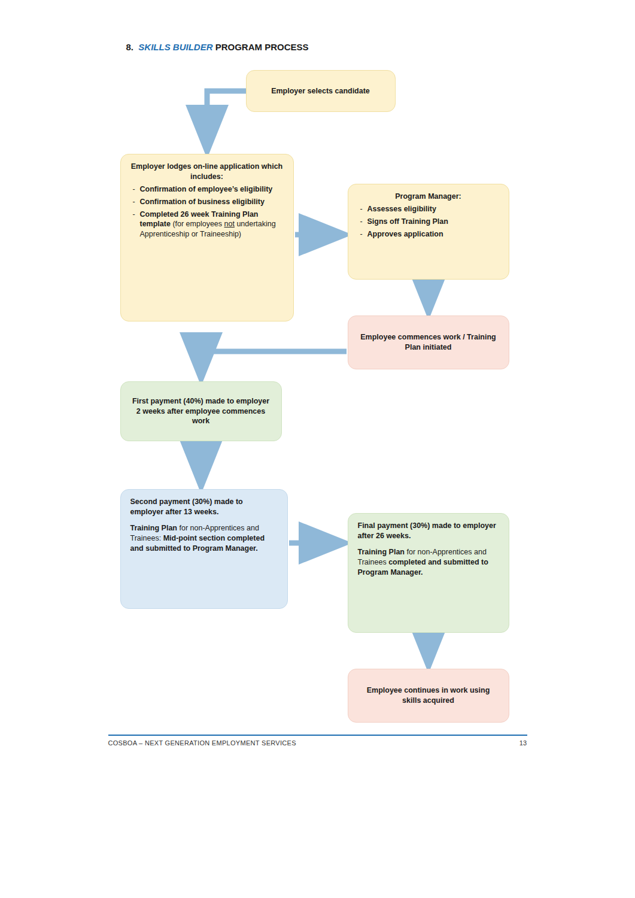8. SKILLS BUILDER PROGRAM PROCESS
Employer selects candidate
Employer lodges on-line application which includes:
Confirmation of employee’s eligibility
Confirmation of business eligibility
Completed 26 week Training Plan template (for employees not undertaking Apprenticeship or Traineeship)
Program Manager:
Assesses eligibility
Signs off Training Plan
Approves application
Employee commences work / Training Plan initiated
First payment (40%) made to employer 2 weeks after employee commences work
Second payment (30%) made to employer after 13 weeks.
Training Plan for non-Apprentices and Trainees: Mid-point section completed and submitted to Program Manager.
Final payment (30%) made to employer after 26 weeks.
Training Plan for non-Apprentices and Trainees completed and submitted to Program Manager.
Employee continues in work using skills acquired
COSBOA – NEXT GENERATION EMPLOYMENT SERVICES 13